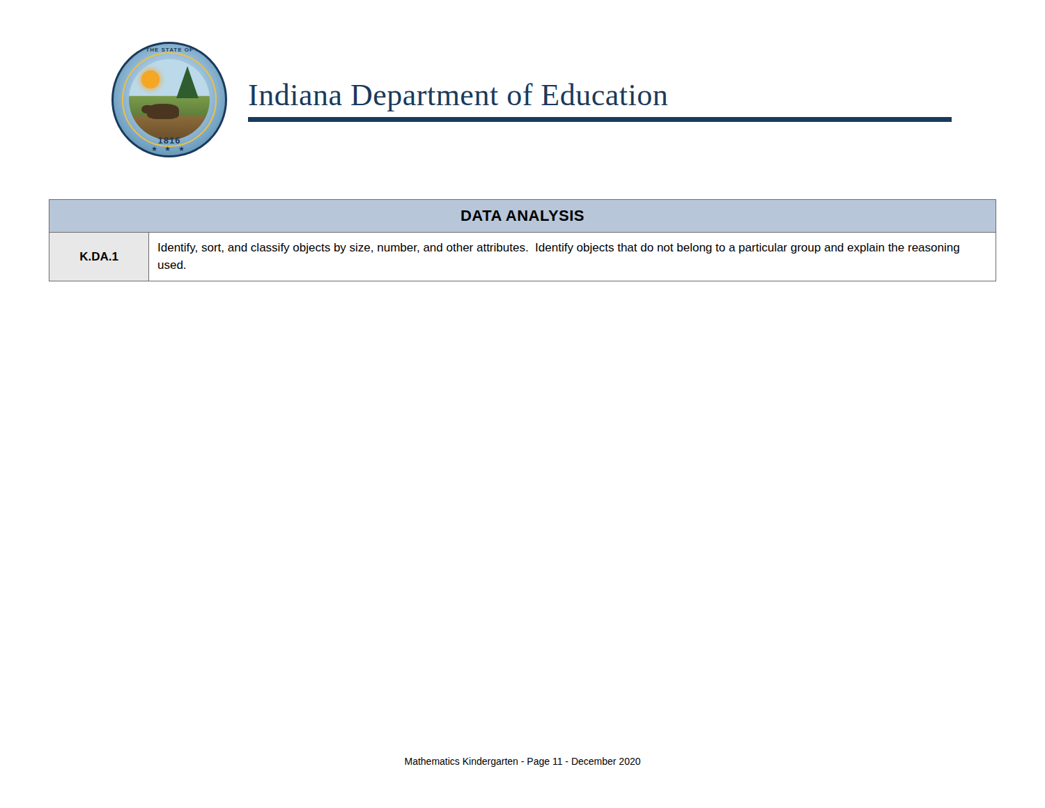SEAL OF THE STATE OF INDIANA
1816
★ ★ ★
Indiana Department of Education
| DATA ANALYSIS |
| --- |
| K.DA.1 | Identify, sort, and classify objects by size, number, and other attributes. Identify objects that do not belong to a particular group and explain the reasoning used. |
Mathematics Kindergarten - Page 11 - December 2020